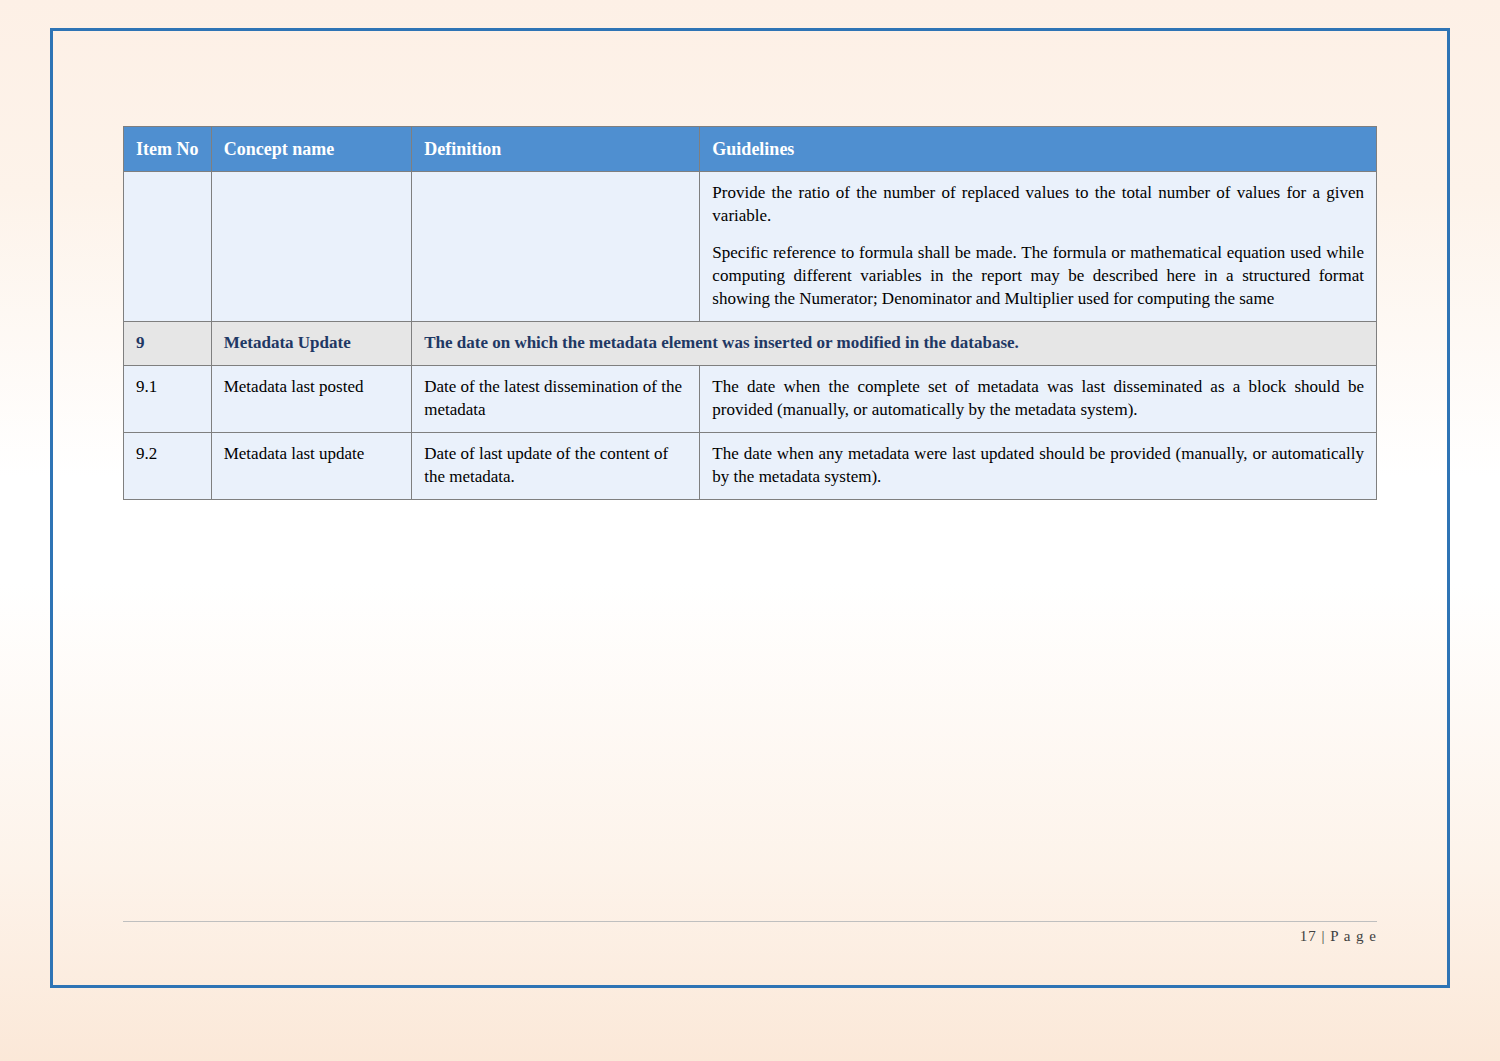| Item No | Concept name | Definition | Guidelines |
| --- | --- | --- | --- |
| | | | Provide the ratio of the number of replaced values to the total number of values for a given variable. Specific reference to formula shall be made. The formula or mathematical equation used while computing different variables in the report may be described here in a structured format showing the Numerator; Denominator and Multiplier used for computing the same |
| 9 | Metadata Update | The date on which the metadata element was inserted or modified in the database. |
| 9.1 | Metadata last posted | Date of the latest dissemination of the metadata | The date when the complete set of metadata was last disseminated as a block should be provided (manually, or automatically by the metadata system). |
| 9.2 | Metadata last update | Date of last update of the content of the metadata. | The date when any metadata were last updated should be provided (manually, or automatically by the metadata system). |
17 | P a g e